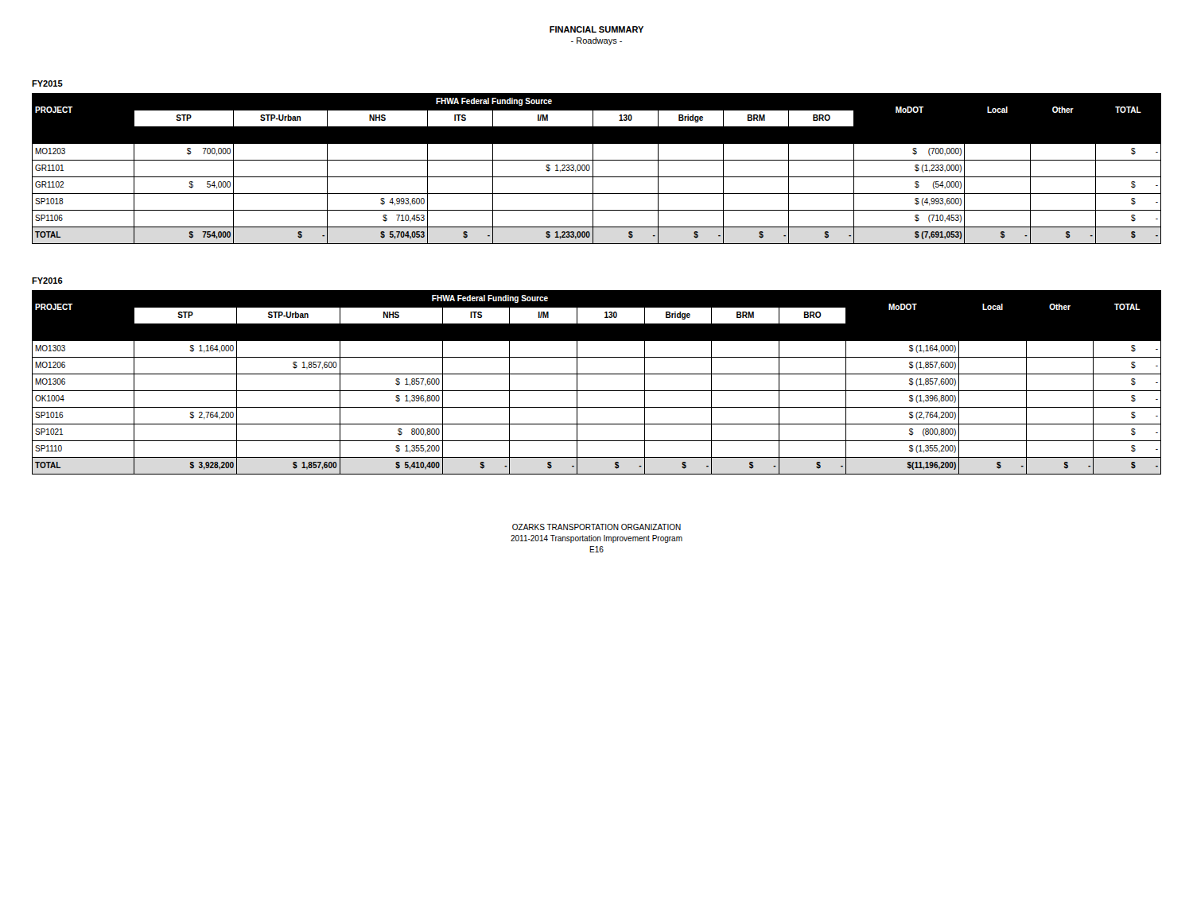FINANCIAL SUMMARY
- Roadways -
FY2015
| PROJECT | FHWA Federal Funding Source | MoDOT | Local | Other | TOTAL |
| --- | --- | --- | --- | --- | --- |
| STP | STP-Urban | NHS | ITS | I/M | 130 | Bridge | BRM | BRO |
| MO1203 | $ 700,000 | | | | | | | | | $ (700,000) | | | $ - |
| GR1101 | | | | | $ 1,233,000 | | | | | $ (1,233,000) | | | |
| GR1102 | $ 54,000 | | | | | | | | | $ (54,000) | | | $ - |
| SP1018 | | | $ 4,993,600 | | | | | | | $ (4,993,600) | | | $ - |
| SP1106 | | | $ 710,453 | | | | | | | $ (710,453) | | | $ - |
| TOTAL | $ 754,000 | $ - | $ 5,704,053 | $ - | $ 1,233,000 | $ - | $ - | $ - | $ - | $ (7,691,053) | $ - | $ - | $ - |
FY2016
| PROJECT | FHWA Federal Funding Source | MoDOT | Local | Other | TOTAL |
| --- | --- | --- | --- | --- | --- |
| STP | STP-Urban | NHS | ITS | I/M | 130 | Bridge | BRM | BRO |
| MO1303 | $ 1,164,000 | | | | | | | | | $ (1,164,000) | | | $ - |
| MO1206 | | $ 1,857,600 | | | | | | | | $ (1,857,600) | | | $ - |
| MO1306 | | | $ 1,857,600 | | | | | | | $ (1,857,600) | | | $ - |
| OK1004 | | | $ 1,396,800 | | | | | | | $ (1,396,800) | | | $ - |
| SP1016 | $ 2,764,200 | | | | | | | | | $ (2,764,200) | | | $ - |
| SP1021 | | | $ 800,800 | | | | | | | $ (800,800) | | | $ - |
| SP1110 | | | $ 1,355,200 | | | | | | | $ (1,355,200) | | | $ - |
| TOTAL | $ 3,928,200 | $ 1,857,600 | $ 5,410,400 | $ - | $ - | $ - | $ - | $ - | $ - | $(11,196,200) | $ - | $ - | $ - |
OZARKS TRANSPORTATION ORGANIZATION
2011-2014 Transportation Improvement Program
E16